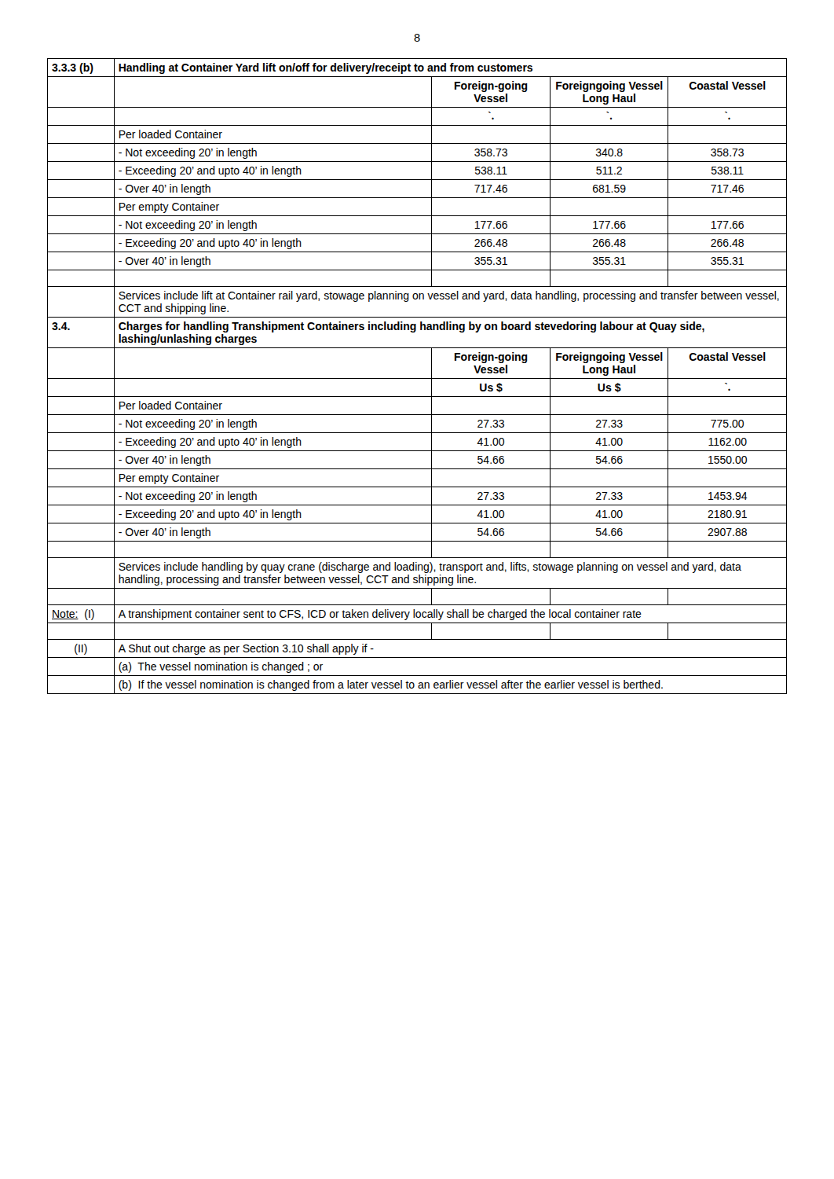8
| 3.3.3 (b) | Handling at Container Yard lift on/off for delivery/receipt to and from customers |
| | | Foreign-going Vessel | Foreigngoing Vessel Long Haul | Coastal Vessel |
| | | `. | `. | `. |
| | Per loaded Container | | | |
| | - Not exceeding 20’ in length | 358.73 | 340.8 | 358.73 |
| | - Exceeding 20’ and upto 40’ in length | 538.11 | 511.2 | 538.11 |
| | - Over 40’ in length | 717.46 | 681.59 | 717.46 |
| | Per empty Container | | | |
| | - Not exceeding 20’ in length | 177.66 | 177.66 | 177.66 |
| | - Exceeding 20’ and upto 40’ in length | 266.48 | 266.48 | 266.48 |
| | - Over 40’ in length | 355.31 | 355.31 | 355.31 |
| | Services include lift at Container rail yard, stowage planning on vessel and yard, data handling, processing and transfer between vessel, CCT and shipping line. |
| 3.4. | Charges for handling Transhipment Containers including handling by on board stevedoring labour at Quay side, lashing/unlashing charges |
| | | Foreign-going Vessel | Foreigngoing Vessel Long Haul | Coastal Vessel |
| | | Us $ | Us $ | `. |
| | Per loaded Container | | | |
| | - Not exceeding 20’ in length | 27.33 | 27.33 | 775.00 |
| | - Exceeding 20’ and upto 40’ in length | 41.00 | 41.00 | 1162.00 |
| | - Over 40’ in length | 54.66 | 54.66 | 1550.00 |
| | Per empty Container | | | |
| | - Not exceeding 20’ in length | 27.33 | 27.33 | 1453.94 |
| | - Exceeding 20’ and upto 40’ in length | 41.00 | 41.00 | 2180.91 |
| | - Over 40’ in length | 54.66 | 54.66 | 2907.88 |
| | Services include handling by quay crane (discharge and loading), transport and, lifts, stowage planning on vessel and yard, data handling, processing and transfer between vessel, CCT and shipping line. |
| Note: (I) | A transhipment container sent to CFS, ICD or taken delivery locally shall be charged the local container rate |
| (II) | A Shut out charge as per Section 3.10 shall apply if - |
| | (a) The vessel nomination is changed ; or |
| | (b) If the vessel nomination is changed from a later vessel to an earlier vessel after the earlier vessel is berthed. |